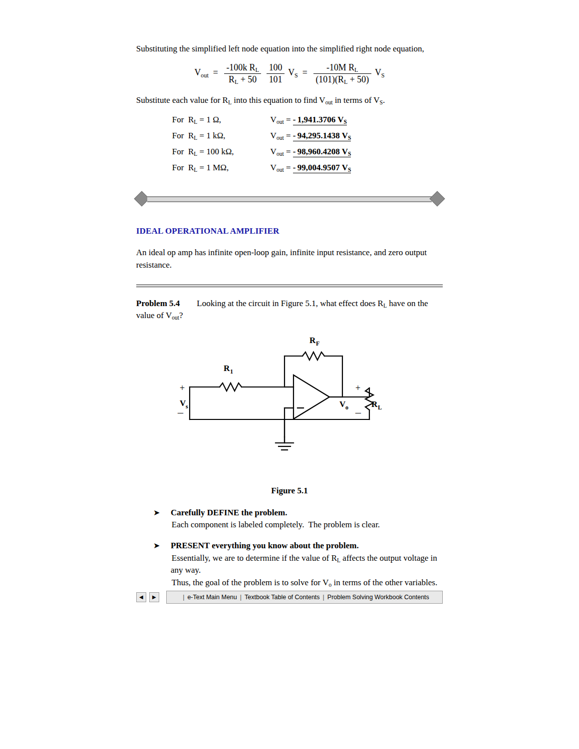Substituting the simplified left node equation into the simplified right node equation,
Vout = -100k RL RL + 50 100101 VS = -10M RL(101)(RL + 50) VS
Substitute each value for RL into this equation to find Vout in terms of VS.
For RL = 1 Ω,
Vout = - 1,941.3706 VS
For RL = 1 kΩ,
Vout = - 94,295.1438 VS
For RL = 100 kΩ,
Vout = - 98,960.4208 VS
For RL = 1 MΩ,
Vout = - 99,004.9507 VS
IDEAL OPERATIONAL AMPLIFIER
An ideal op amp has infinite open-loop gain, infinite input resistance, and zero output resistance.
Problem 5.4 Looking at the circuit in Figure 5.1, what effect does RL have on the value of Vout?
R F R 1 + – V s + – V o R L
Figure 5.1
Carefully DEFINE the problem.
Each component is labeled completely. The problem is clear.
PRESENT everything you know about the problem.
Essentially, we are to determine if the value of RL affects the output voltage in any way.
Thus, the goal of the problem is to solve for Vo in terms of the other variables.
◀ ▶
|e-Text Main Menu|Textbook Table of Contents|Problem Solving Workbook Contents